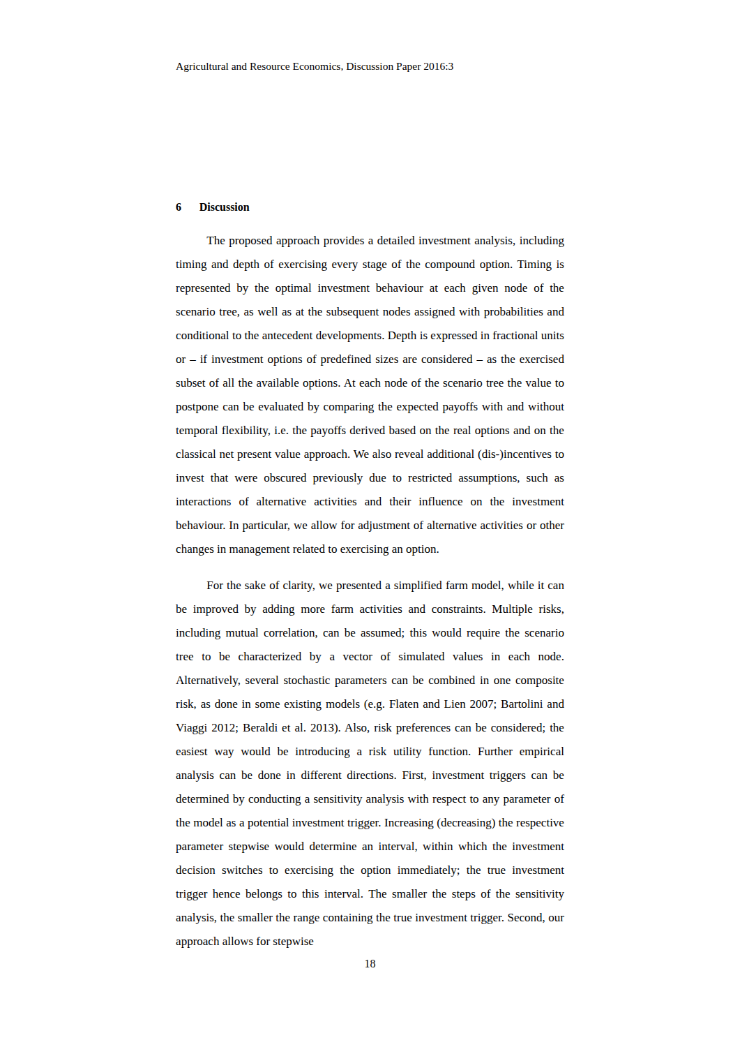Agricultural and Resource Economics, Discussion Paper 2016:3
6 Discussion
The proposed approach provides a detailed investment analysis, including timing and depth of exercising every stage of the compound option. Timing is represented by the optimal investment behaviour at each given node of the scenario tree, as well as at the subsequent nodes assigned with probabilities and conditional to the antecedent developments. Depth is expressed in fractional units or – if investment options of predefined sizes are considered – as the exercised subset of all the available options. At each node of the scenario tree the value to postpone can be evaluated by comparing the expected payoffs with and without temporal flexibility, i.e. the payoffs derived based on the real options and on the classical net present value approach. We also reveal additional (dis-)incentives to invest that were obscured previously due to restricted assumptions, such as interactions of alternative activities and their influence on the investment behaviour. In particular, we allow for adjustment of alternative activities or other changes in management related to exercising an option.
For the sake of clarity, we presented a simplified farm model, while it can be improved by adding more farm activities and constraints. Multiple risks, including mutual correlation, can be assumed; this would require the scenario tree to be characterized by a vector of simulated values in each node. Alternatively, several stochastic parameters can be combined in one composite risk, as done in some existing models (e.g. Flaten and Lien 2007; Bartolini and Viaggi 2012; Beraldi et al. 2013). Also, risk preferences can be considered; the easiest way would be introducing a risk utility function. Further empirical analysis can be done in different directions. First, investment triggers can be determined by conducting a sensitivity analysis with respect to any parameter of the model as a potential investment trigger. Increasing (decreasing) the respective parameter stepwise would determine an interval, within which the investment decision switches to exercising the option immediately; the true investment trigger hence belongs to this interval. The smaller the steps of the sensitivity analysis, the smaller the range containing the true investment trigger. Second, our approach allows for stepwise
18